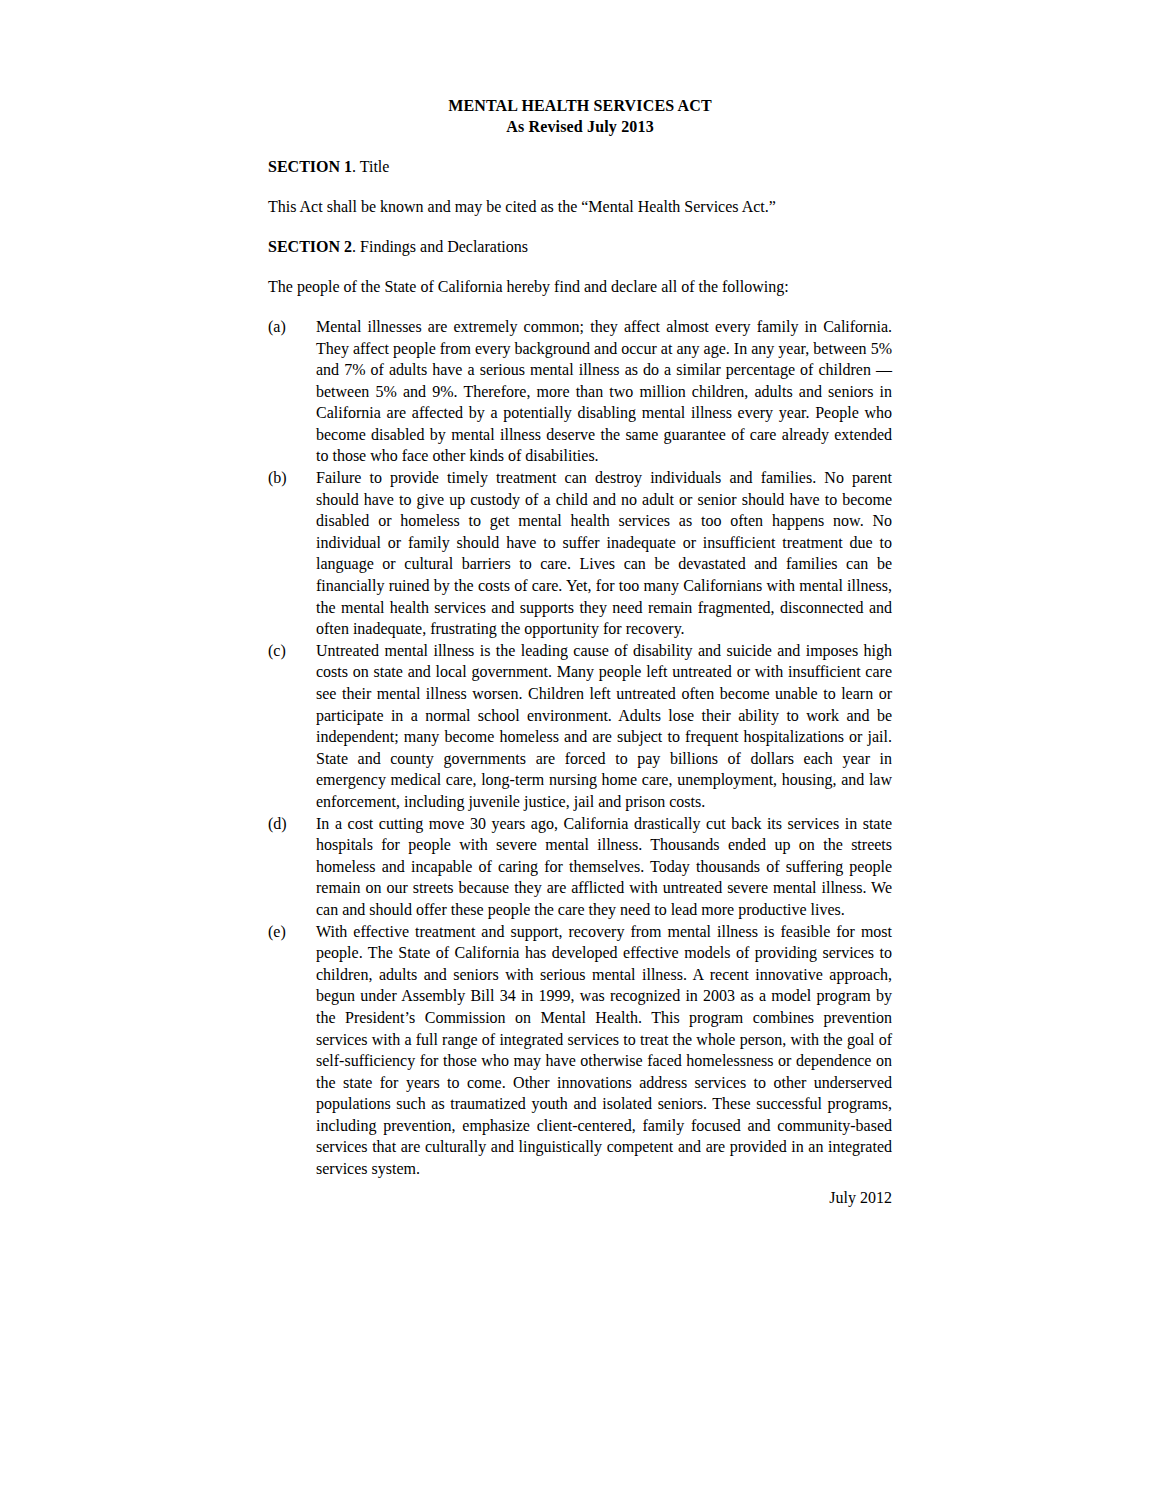MENTAL HEALTH SERVICES ACTAs Revised July 2013
SECTION 1. Title
This Act shall be known and may be cited as the “Mental Health Services Act.”
SECTION 2. Findings and Declarations
The people of the State of California hereby find and declare all of the following:
(a) Mental illnesses are extremely common; they affect almost every family in California. They affect people from every background and occur at any age. In any year, between 5% and 7% of adults have a serious mental illness as do a similar percentage of children — between 5% and 9%. Therefore, more than two million children, adults and seniors in California are affected by a potentially disabling mental illness every year. People who become disabled by mental illness deserve the same guarantee of care already extended to those who face other kinds of disabilities.
(b) Failure to provide timely treatment can destroy individuals and families. No parent should have to give up custody of a child and no adult or senior should have to become disabled or homeless to get mental health services as too often happens now. No individual or family should have to suffer inadequate or insufficient treatment due to language or cultural barriers to care. Lives can be devastated and families can be financially ruined by the costs of care. Yet, for too many Californians with mental illness, the mental health services and supports they need remain fragmented, disconnected and often inadequate, frustrating the opportunity for recovery.
(c) Untreated mental illness is the leading cause of disability and suicide and imposes high costs on state and local government. Many people left untreated or with insufficient care see their mental illness worsen. Children left untreated often become unable to learn or participate in a normal school environment. Adults lose their ability to work and be independent; many become homeless and are subject to frequent hospitalizations or jail. State and county governments are forced to pay billions of dollars each year in emergency medical care, long-term nursing home care, unemployment, housing, and law enforcement, including juvenile justice, jail and prison costs.
(d) In a cost cutting move 30 years ago, California drastically cut back its services in state hospitals for people with severe mental illness. Thousands ended up on the streets homeless and incapable of caring for themselves. Today thousands of suffering people remain on our streets because they are afflicted with untreated severe mental illness. We can and should offer these people the care they need to lead more productive lives.
(e) With effective treatment and support, recovery from mental illness is feasible for most people. The State of California has developed effective models of providing services to children, adults and seniors with serious mental illness. A recent innovative approach, begun under Assembly Bill 34 in 1999, was recognized in 2003 as a model program by the President’s Commission on Mental Health. This program combines prevention services with a full range of integrated services to treat the whole person, with the goal of self-sufficiency for those who may have otherwise faced homelessness or dependence on the state for years to come. Other innovations address services to other underserved populations such as traumatized youth and isolated seniors. These successful programs, including prevention, emphasize client-centered, family focused and community-based services that are culturally and linguistically competent and are provided in an integrated services system.
July 2012